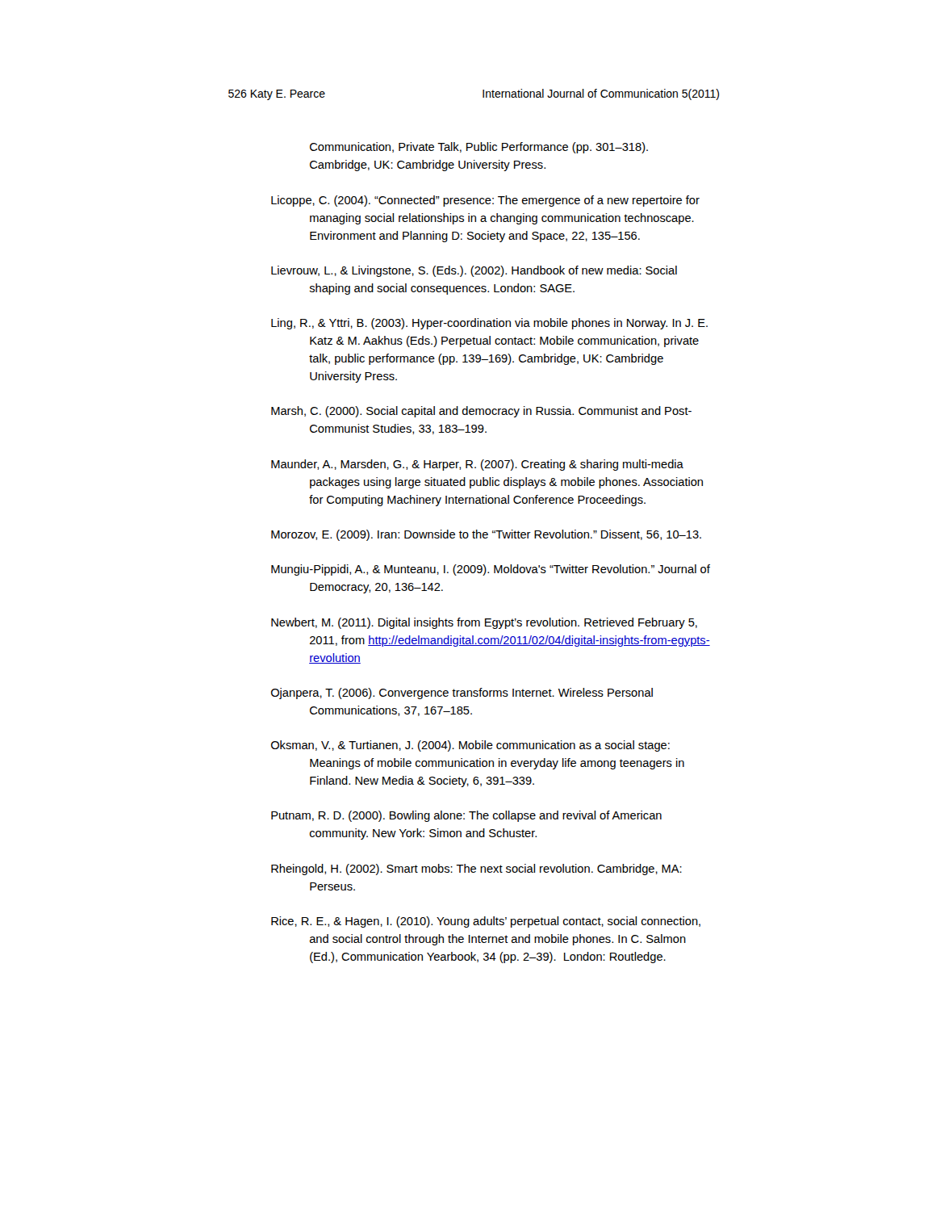526 Katy E. Pearce International Journal of Communication 5(2011)
Communication, Private Talk, Public Performance (pp. 301–318). Cambridge, UK: Cambridge University Press.
Licoppe, C. (2004). “Connected” presence: The emergence of a new repertoire for managing social relationships in a changing communication technoscape. Environment and Planning D: Society and Space, 22, 135–156.
Lievrouw, L., & Livingstone, S. (Eds.). (2002). Handbook of new media: Social shaping and social consequences. London: SAGE.
Ling, R., & Yttri, B. (2003). Hyper-coordination via mobile phones in Norway. In J. E. Katz & M. Aakhus (Eds.) Perpetual contact: Mobile communication, private talk, public performance (pp. 139–169). Cambridge, UK: Cambridge University Press.
Marsh, C. (2000). Social capital and democracy in Russia. Communist and Post-Communist Studies, 33, 183–199.
Maunder, A., Marsden, G., & Harper, R. (2007). Creating & sharing multi-media packages using large situated public displays & mobile phones. Association for Computing Machinery International Conference Proceedings.
Morozov, E. (2009). Iran: Downside to the “Twitter Revolution.” Dissent, 56, 10–13.
Mungiu-Pippidi, A., & Munteanu, I. (2009). Moldova's “Twitter Revolution.” Journal of Democracy, 20, 136–142.
Newbert, M. (2011). Digital insights from Egypt’s revolution. Retrieved February 5, 2011, from http://edelmandigital.com/2011/02/04/digital-insights-from-egypts-revolution
Ojanpera, T. (2006). Convergence transforms Internet. Wireless Personal Communications, 37, 167–185.
Oksman, V., & Turtianen, J. (2004). Mobile communication as a social stage: Meanings of mobile communication in everyday life among teenagers in Finland. New Media & Society, 6, 391–339.
Putnam, R. D. (2000). Bowling alone: The collapse and revival of American community. New York: Simon and Schuster.
Rheingold, H. (2002). Smart mobs: The next social revolution. Cambridge, MA: Perseus.
Rice, R. E., & Hagen, I. (2010). Young adults’ perpetual contact, social connection, and social control through the Internet and mobile phones. In C. Salmon (Ed.), Communication Yearbook, 34 (pp. 2–39). London: Routledge.